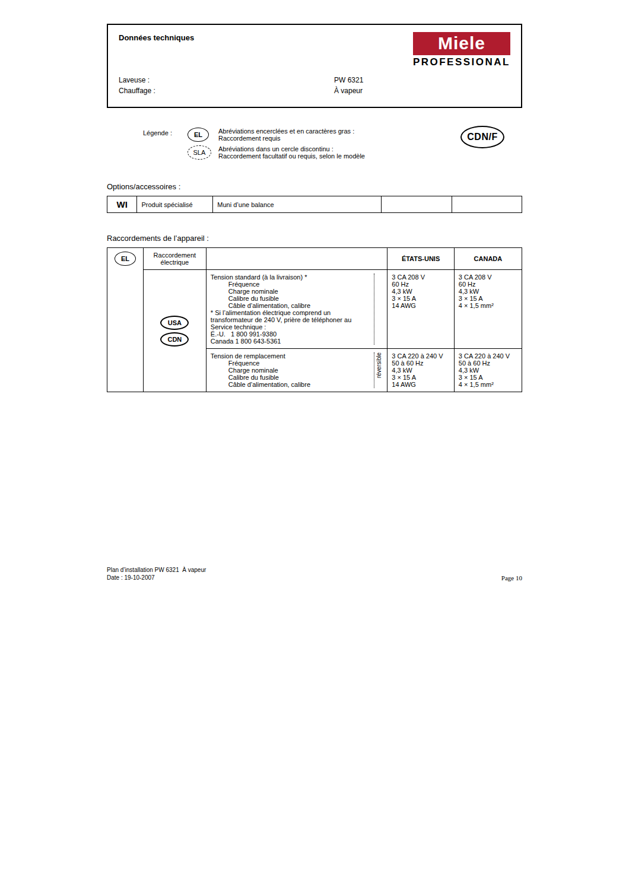Miele
PROFESSIONAL
Données techniques
| Laveuse : | PW 6321 |
| Chauffage : | À vapeur |
CDN/F
| Légende : | EL | Abréviations encerclées et en caractères gras : Raccordement requis |
| | SLA | Abréviations dans un cercle discontinu : Raccordement facultatif ou requis, selon le modèle |
Options/accessoires :
| WI | Produit spécialisé | Muni d’une balance | | |
Raccordements de l’appareil :
| EL | Raccordement électrique | | ÉTATS-UNIS | CANADA |
| USA CDN | Tension standard (à la livraison) * Fréquence Charge nominale Calibre du fusible Câble d’alimentation, calibre * Si l’alimentation électrique comprend un transformateur de 240 V, prière de téléphoner au Service technique : É.-U. 1 800 991-9380 Canada 1 800 643-5361 | 3 CA 208 V 60 Hz 4,3 kW 3 × 15 A 14 AWG | 3 CA 208 V 60 Hz 4,3 kW 3 × 15 A 4 × 1,5 mm² |
| Tension de remplacement Fréquence Charge nominale Calibre du fusible Câble d’alimentation, calibre réversible | 3 CA 220 à 240 V 50 à 60 Hz 4,3 kW 3 × 15 A 14 AWG | 3 CA 220 à 240 V 50 à 60 Hz 4,3 kW 3 × 15 A 4 × 1,5 mm² |
Plan d’installation PW 6321 À vapeur
Date : 19-10-2007 Page 10